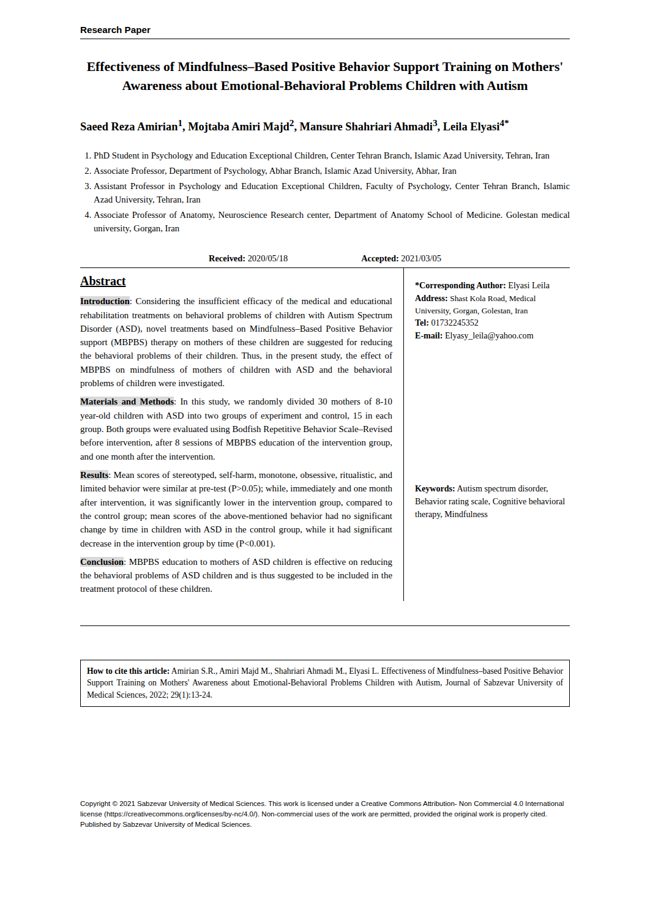Research Paper
Effectiveness of Mindfulness–Based Positive Behavior Support Training on Mothers' Awareness about Emotional-Behavioral Problems Children with Autism
Saeed Reza Amirian1, Mojtaba Amiri Majd2, Mansure Shahriari Ahmadi3, Leila Elyasi4*
PhD Student in Psychology and Education Exceptional Children, Center Tehran Branch, Islamic Azad University, Tehran, Iran
Associate Professor, Department of Psychology, Abhar Branch, Islamic Azad University, Abhar, Iran
Assistant Professor in Psychology and Education Exceptional Children, Faculty of Psychology, Center Tehran Branch, Islamic Azad University, Tehran, Iran
Associate Professor of Anatomy, Neuroscience Research center, Department of Anatomy School of Medicine. Golestan medical university, Gorgan, Iran
Received: 2020/05/18
Accepted: 2021/03/05
Abstract
Introduction: Considering the insufficient efficacy of the medical and educational rehabilitation treatments on behavioral problems of children with Autism Spectrum Disorder (ASD), novel treatments based on Mindfulness–Based Positive Behavior support (MBPBS) therapy on mothers of these children are suggested for reducing the behavioral problems of their children. Thus, in the present study, the effect of MBPBS on mindfulness of mothers of children with ASD and the behavioral problems of children were investigated.
Materials and Methods: In this study, we randomly divided 30 mothers of 8-10 year-old children with ASD into two groups of experiment and control, 15 in each group. Both groups were evaluated using Bodfish Repetitive Behavior Scale–Revised before intervention, after 8 sessions of MBPBS education of the intervention group, and one month after the intervention.
Results: Mean scores of stereotyped, self-harm, monotone, obsessive, ritualistic, and limited behavior were similar at pre-test (P>0.05); while, immediately and one month after intervention, it was significantly lower in the intervention group, compared to the control group; mean scores of the above-mentioned behavior had no significant change by time in children with ASD in the control group, while it had significant decrease in the intervention group by time (P<0.001).
Conclusion: MBPBS education to mothers of ASD children is effective on reducing the behavioral problems of ASD children and is thus suggested to be included in the treatment protocol of these children.
*Corresponding Author: Elyasi Leila
Address: Shast Kola Road, Medical University, Gorgan, Golestan, Iran
Tel: 01732245352
E-mail: Elyasy_leila@yahoo.com
Keywords: Autism spectrum disorder, Behavior rating scale, Cognitive behavioral therapy, Mindfulness
How to cite this article: Amirian S.R., Amiri Majd M., Shahriari Ahmadi M., Elyasi L. Effectiveness of Mindfulness–based Positive Behavior Support Training on Mothers' Awareness about Emotional-Behavioral Problems Children with Autism, Journal of Sabzevar University of Medical Sciences, 2022; 29(1):13-24.
Copyright © 2021 Sabzevar University of Medical Sciences. This work is licensed under a Creative Commons Attribution- Non Commercial 4.0 International license (https://creativecommons.org/licenses/by-nc/4.0/). Non-commercial uses of the work are permitted, provided the original work is properly cited.
Published by Sabzevar University of Medical Sciences.